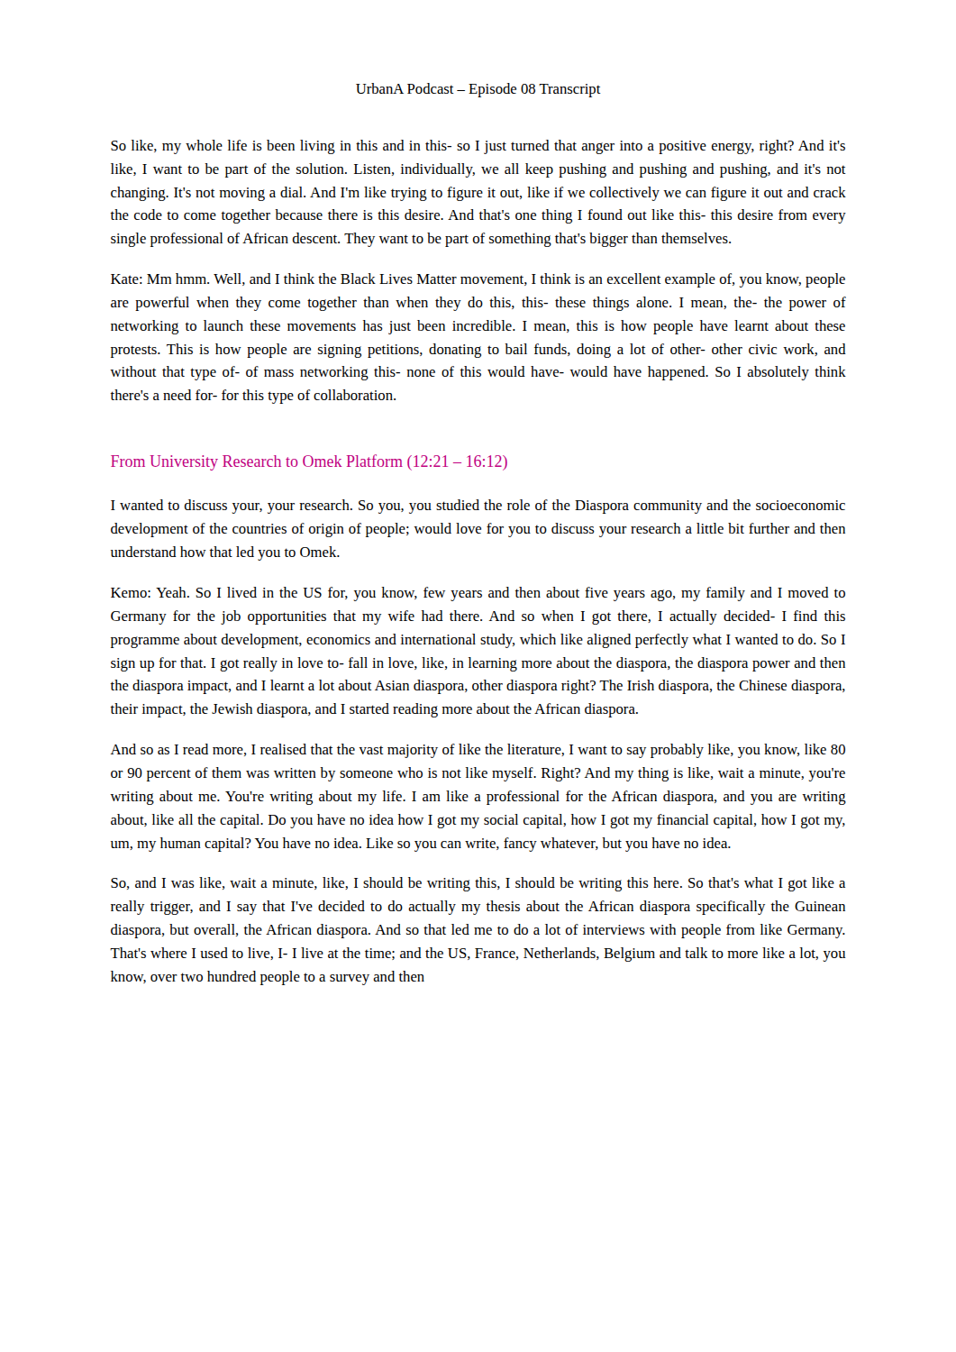UrbanA Podcast – Episode 08 Transcript
So like, my whole life is been living in this and in this- so I just turned that anger into a positive energy, right? And it's like, I want to be part of the solution. Listen, individually, we all keep pushing and pushing and pushing, and it's not changing. It's not moving a dial. And I'm like trying to figure it out, like if we collectively we can figure it out and crack the code to come together because there is this desire. And that's one thing I found out like this- this desire from every single professional of African descent. They want to be part of something that's bigger than themselves.
Kate: Mm hmm. Well, and I think the Black Lives Matter movement, I think is an excellent example of, you know, people are powerful when they come together than when they do this, this- these things alone. I mean, the- the power of networking to launch these movements has just been incredible. I mean, this is how people have learnt about these protests. This is how people are signing petitions, donating to bail funds, doing a lot of other- other civic work, and without that type of- of mass networking this- none of this would have- would have happened. So I absolutely think there's a need for- for this type of collaboration.
From University Research to Omek Platform (12:21 – 16:12)
I wanted to discuss your, your research. So you, you studied the role of the Diaspora community and the socioeconomic development of the countries of origin of people; would love for you to discuss your research a little bit further and then understand how that led you to Omek.
Kemo: Yeah. So I lived in the US for, you know, few years and then about five years ago, my family and I moved to Germany for the job opportunities that my wife had there. And so when I got there, I actually decided- I find this programme about development, economics and international study, which like aligned perfectly what I wanted to do. So I sign up for that. I got really in love to- fall in love, like, in learning more about the diaspora, the diaspora power and then the diaspora impact, and I learnt a lot about Asian diaspora, other diaspora right? The Irish diaspora, the Chinese diaspora, their impact, the Jewish diaspora, and I started reading more about the African diaspora.
And so as I read more, I realised that the vast majority of like the literature, I want to say probably like, you know, like 80 or 90 percent of them was written by someone who is not like myself. Right? And my thing is like, wait a minute, you're writing about me. You're writing about my life. I am like a professional for the African diaspora, and you are writing about, like all the capital. Do you have no idea how I got my social capital, how I got my financial capital, how I got my, um, my human capital? You have no idea. Like so you can write, fancy whatever, but you have no idea.
So, and I was like, wait a minute, like, I should be writing this, I should be writing this here. So that's what I got like a really trigger, and I say that I've decided to do actually my thesis about the African diaspora specifically the Guinean diaspora, but overall, the African diaspora. And so that led me to do a lot of interviews with people from like Germany. That's where I used to live, I- I live at the time; and the US, France, Netherlands, Belgium and talk to more like a lot, you know, over two hundred people to a survey and then